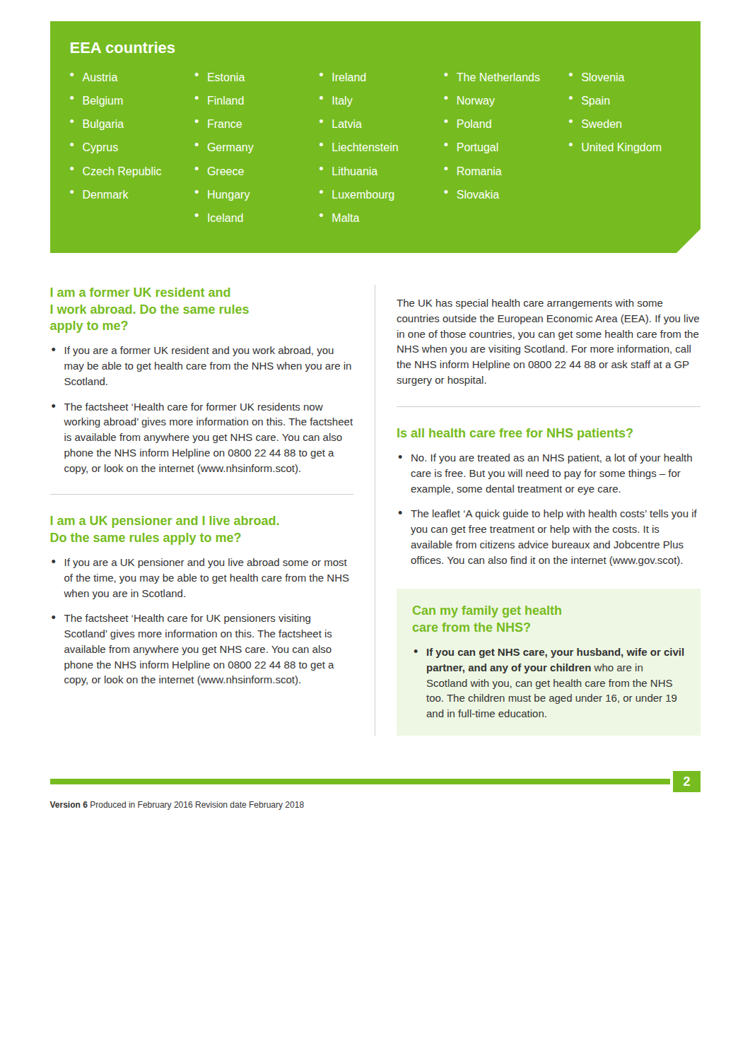EEA countries
Austria
Belgium
Bulgaria
Cyprus
Czech Republic
Denmark
Estonia
Finland
France
Germany
Greece
Hungary
Iceland
Ireland
Italy
Latvia
Liechtenstein
Lithuania
Luxembourg
Malta
The Netherlands
Norway
Poland
Portugal
Romania
Slovakia
Slovenia
Spain
Sweden
United Kingdom
I am a former UK resident and
I work abroad. Do the same rules
apply to me?
If you are a former UK resident and you work abroad, you may be able to get health care from the NHS when you are in Scotland.
The factsheet ‘Health care for former UK residents now working abroad’ gives more information on this. The factsheet is available from anywhere you get NHS care. You can also phone the NHS inform Helpline on 0800 22 44 88 to get a copy, or look on the internet (www.nhsinform.scot).
I am a UK pensioner and I live abroad.
Do the same rules apply to me?
If you are a UK pensioner and you live abroad some or most of the time, you may be able to get health care from the NHS when you are in Scotland.
The factsheet ‘Health care for UK pensioners visiting Scotland’ gives more information on this. The factsheet is available from anywhere you get NHS care. You can also phone the NHS inform Helpline on 0800 22 44 88 to get a copy, or look on the internet (www.nhsinform.scot).
The UK has special health care arrangements with some countries outside the European Economic Area (EEA). If you live in one of those countries, you can get some health care from the NHS when you are visiting Scotland. For more information, call the NHS inform Helpline on 0800 22 44 88 or ask staff at a GP surgery or hospital.
Is all health care free for NHS patients?
No. If you are treated as an NHS patient, a lot of your health care is free. But you will need to pay for some things – for example, some dental treatment or eye care.
The leaflet ‘A quick guide to help with health costs’ tells you if you can get free treatment or help with the costs. It is available from citizens advice bureaux and Jobcentre Plus offices. You can also find it on the internet (www.gov.scot).
Can my family get health
care from the NHS?
If you can get NHS care, your husband, wife or civil partner, and any of your children who are in Scotland with you, can get health care from the NHS too. The children must be aged under 16, or under 19 and in full-time education.
2
Version 6 Produced in February 2016 Revision date February 2018